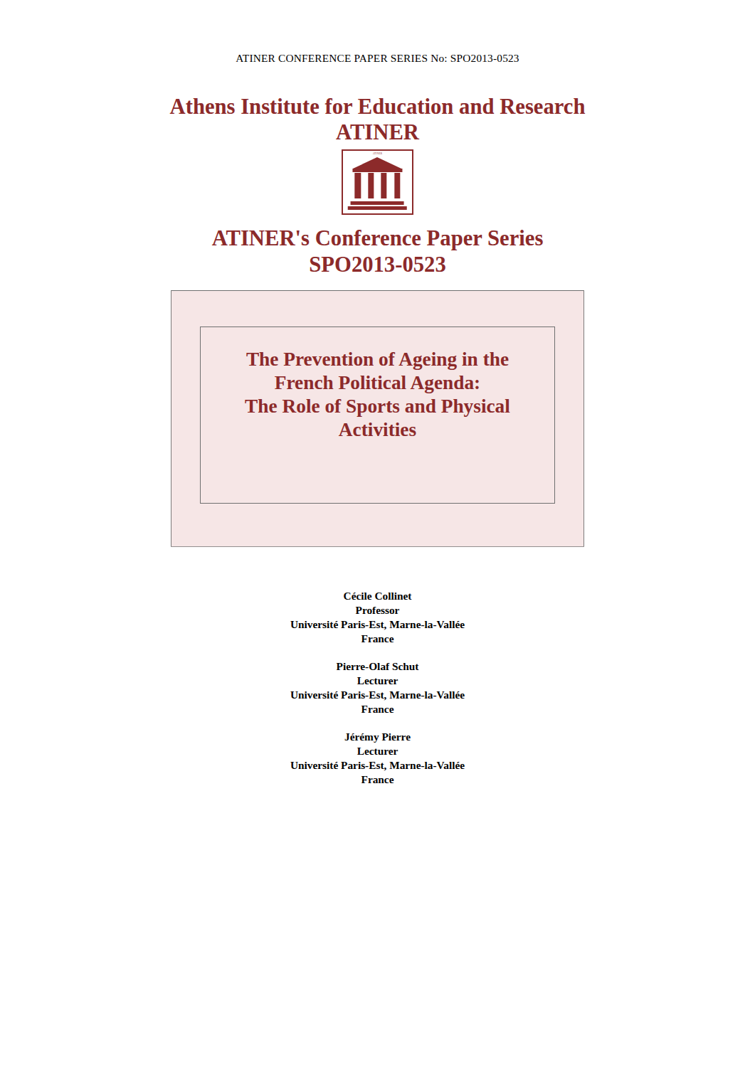ATINER CONFERENCE PAPER SERIES No: SPO2013-0523
Athens Institute for Education and Research
ATINER
ATINER
ATINER's Conference Paper Series
SPO2013-0523
The Prevention of Ageing in the French Political Agenda:
The Role of Sports and Physical Activities
Cécile Collinet
Professor
Université Paris-Est, Marne-la-Vallée
France
Pierre-Olaf Schut
Lecturer
Université Paris-Est, Marne-la-Vallée
France
Jérémy Pierre
Lecturer
Université Paris-Est, Marne-la-Vallée
France